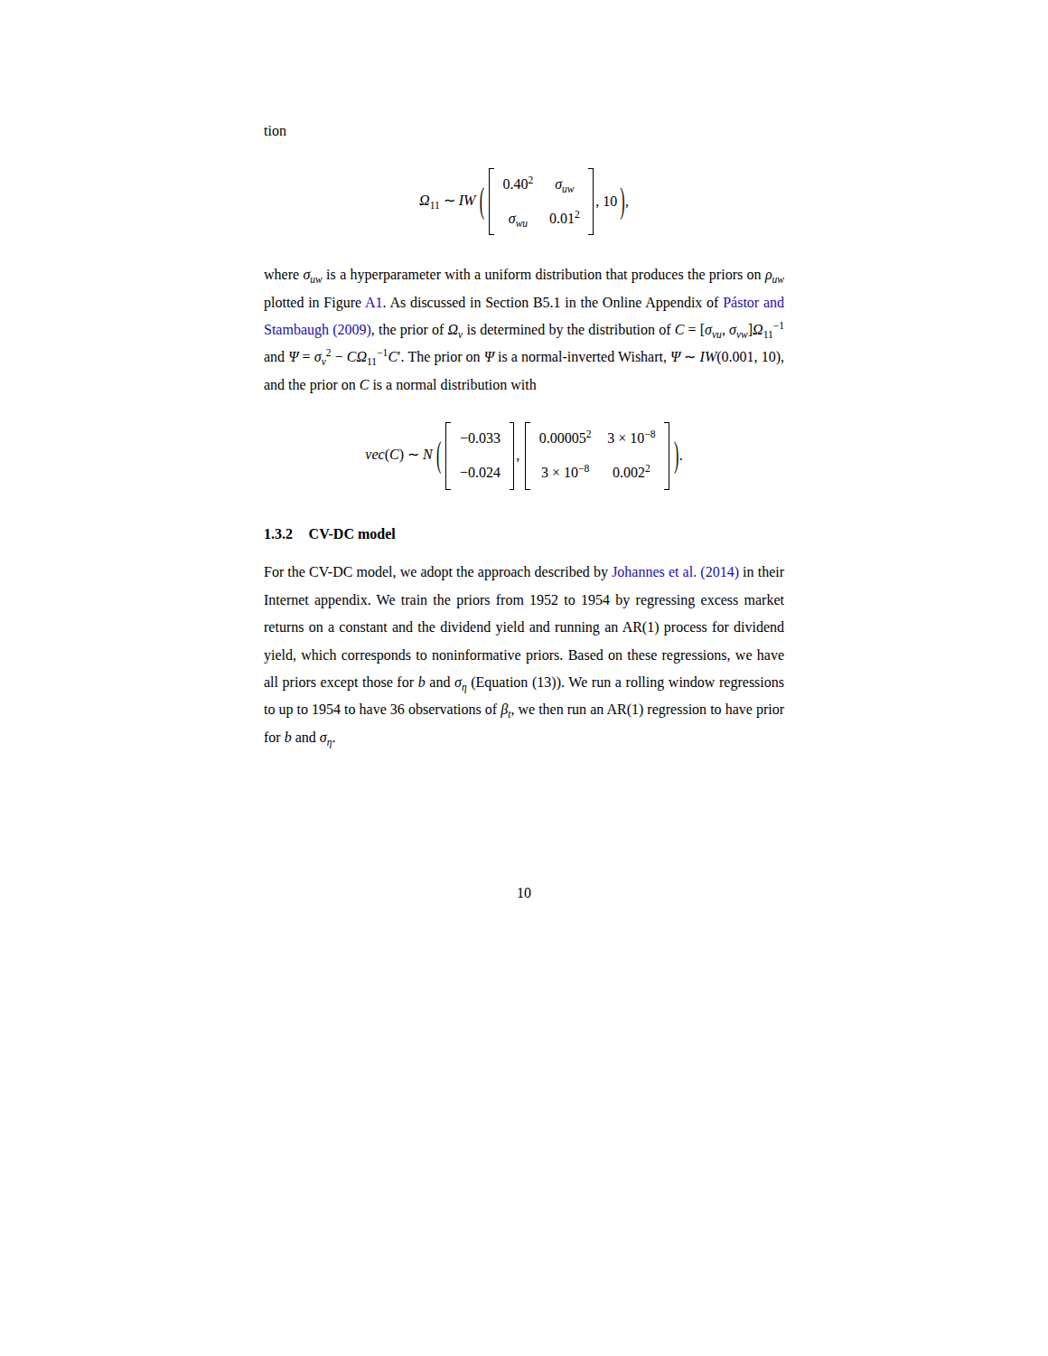tion
Ω11 ∼ IW (
| 0.40 2 | σ uw |
| σ wu | 0.01 2 |
, 10 ) ,
where σuw is a hyperparameter with a uniform distribution that produces the priors on ρuw plotted in Figure A1. As discussed in Section B5.1 in the Online Appendix of Pástor and Stambaugh (2009), the prior of Ωv is determined by the distribution of C = [σvu, σvw]Ω11−1 and Ψ = σv2 − CΩ11−1C′. The prior on Ψ is a normal-inverted Wishart, Ψ ∼ IW(0.001, 10), and the prior on C is a normal distribution with
vec(C) ∼ N (
| −0.033 |
| −0.024 |
,
| 0.00005 2 | 3 × 10 −8 |
| 3 × 10 −8 | 0.002 2 |
) .
1.3.2 CV-DC model
For the CV-DC model, we adopt the approach described by Johannes et al. (2014) in their Internet appendix. We train the priors from 1952 to 1954 by regressing excess market returns on a constant and the dividend yield and running an AR(1) process for dividend yield, which corresponds to noninformative priors. Based on these regressions, we have all priors except those for b and ση (Equation (13)). We run a rolling window regressions to up to 1954 to have 36 observations of βt, we then run an AR(1) regression to have prior for b and ση.
10